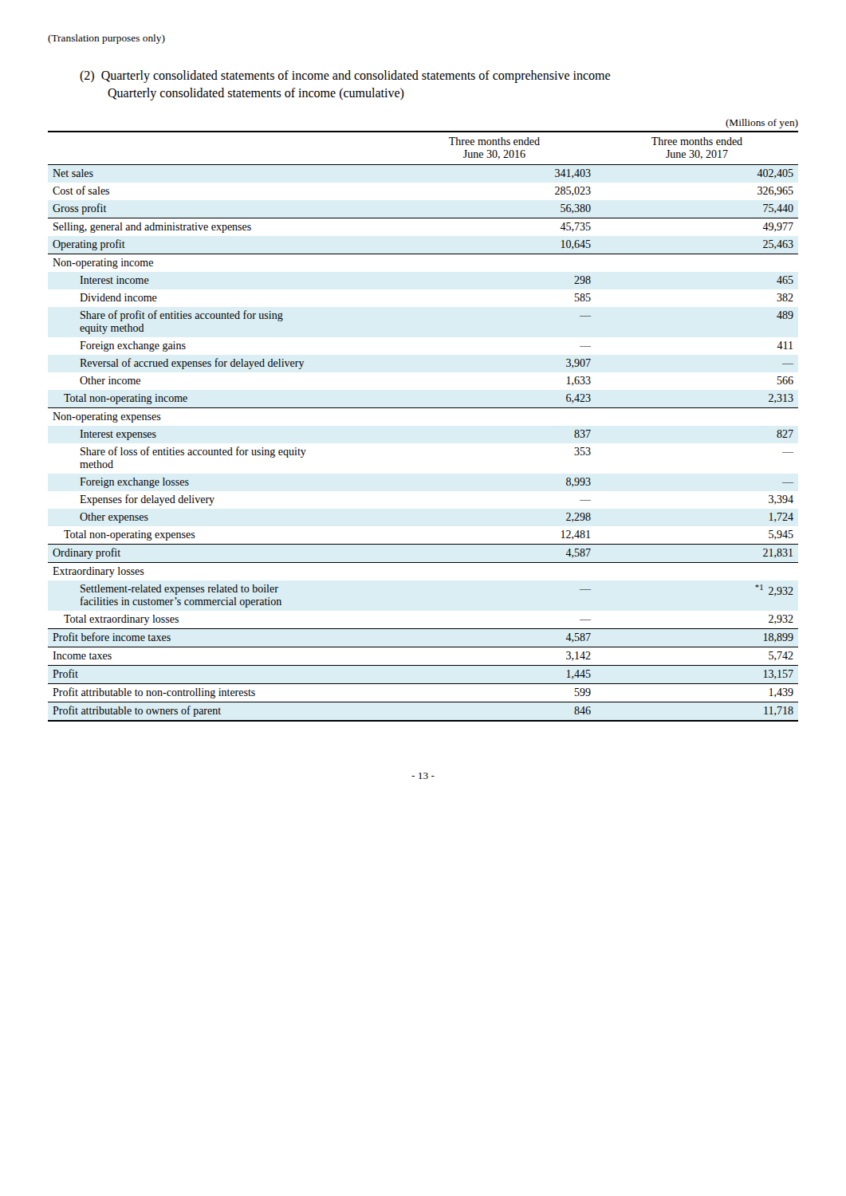(Translation purposes only)
(2) Quarterly consolidated statements of income and consolidated statements of comprehensive income
Quarterly consolidated statements of income (cumulative)
(Millions of yen)
| | Three months ended June 30, 2016 | Three months ended June 30, 2017 |
| --- | --- | --- |
| Net sales | 341,403 | 402,405 |
| Cost of sales | 285,023 | 326,965 |
| Gross profit | 56,380 | 75,440 |
| Selling, general and administrative expenses | 45,735 | 49,977 |
| Operating profit | 10,645 | 25,463 |
| Non-operating income | | |
| Interest income | 298 | 465 |
| Dividend income | 585 | 382 |
| Share of profit of entities accounted for using equity method | — | 489 |
| Foreign exchange gains | — | 411 |
| Reversal of accrued expenses for delayed delivery | 3,907 | — |
| Other income | 1,633 | 566 |
| Total non-operating income | 6,423 | 2,313 |
| Non-operating expenses | | |
| Interest expenses | 837 | 827 |
| Share of loss of entities accounted for using equity method | 353 | — |
| Foreign exchange losses | 8,993 | — |
| Expenses for delayed delivery | — | 3,394 |
| Other expenses | 2,298 | 1,724 |
| Total non-operating expenses | 12,481 | 5,945 |
| Ordinary profit | 4,587 | 21,831 |
| Extraordinary losses | | |
| Settlement-related expenses related to boiler facilities in customer’s commercial operation | — | *1 2,932 |
| Total extraordinary losses | — | 2,932 |
| Profit before income taxes | 4,587 | 18,899 |
| Income taxes | 3,142 | 5,742 |
| Profit | 1,445 | 13,157 |
| Profit attributable to non-controlling interests | 599 | 1,439 |
| Profit attributable to owners of parent | 846 | 11,718 |
- 13 -